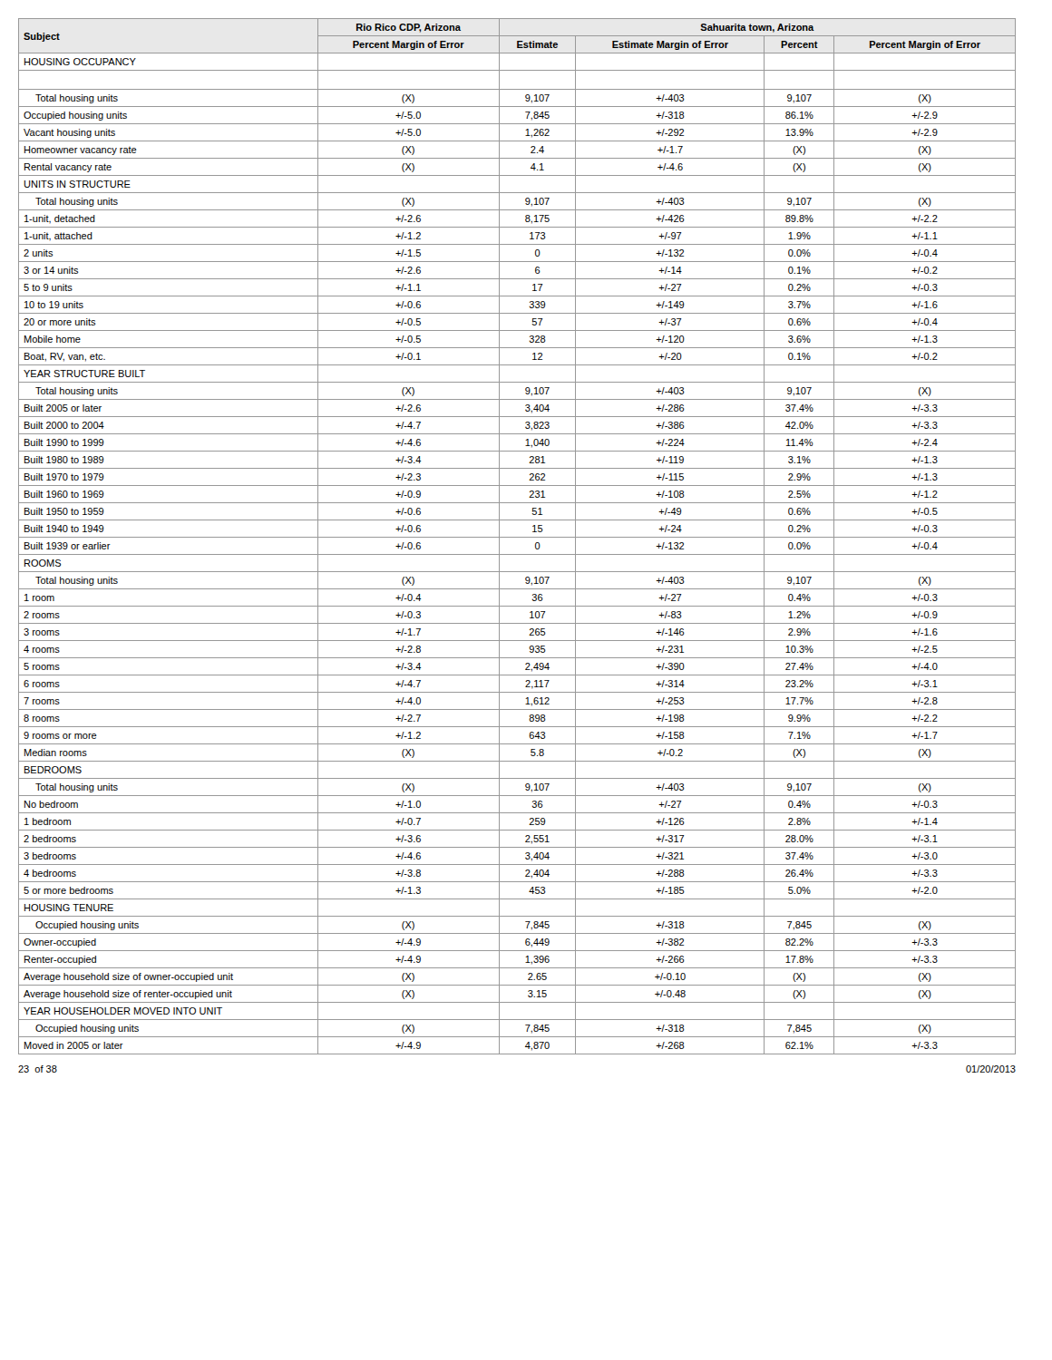| Subject | Rio Rico CDP, Arizona | Sahuarita town, Arizona |
| --- | --- | --- |
| Percent Margin of Error | Estimate | Estimate Margin of Error | Percent | Percent Margin of Error |
| HOUSING OCCUPANCY | | | | | |
| Total housing units | (X) | 9,107 | +/-403 | 9,107 | (X) |
| Occupied housing units | +/-5.0 | 7,845 | +/-318 | 86.1% | +/-2.9 |
| Vacant housing units | +/-5.0 | 1,262 | +/-292 | 13.9% | +/-2.9 |
| Homeowner vacancy rate | (X) | 2.4 | +/-1.7 | (X) | (X) |
| Rental vacancy rate | (X) | 4.1 | +/-4.6 | (X) | (X) |
| UNITS IN STRUCTURE | | | | | |
| Total housing units | (X) | 9,107 | +/-403 | 9,107 | (X) |
| 1-unit, detached | +/-2.6 | 8,175 | +/-426 | 89.8% | +/-2.2 |
| 1-unit, attached | +/-1.2 | 173 | +/-97 | 1.9% | +/-1.1 |
| 2 units | +/-1.5 | 0 | +/-132 | 0.0% | +/-0.4 |
| 3 or 14 units | +/-2.6 | 6 | +/-14 | 0.1% | +/-0.2 |
| 5 to 9 units | +/-1.1 | 17 | +/-27 | 0.2% | +/-0.3 |
| 10 to 19 units | +/-0.6 | 339 | +/-149 | 3.7% | +/-1.6 |
| 20 or more units | +/-0.5 | 57 | +/-37 | 0.6% | +/-0.4 |
| Mobile home | +/-0.5 | 328 | +/-120 | 3.6% | +/-1.3 |
| Boat, RV, van, etc. | +/-0.1 | 12 | +/-20 | 0.1% | +/-0.2 |
| YEAR STRUCTURE BUILT | | | | | |
| Total housing units | (X) | 9,107 | +/-403 | 9,107 | (X) |
| Built 2005 or later | +/-2.6 | 3,404 | +/-286 | 37.4% | +/-3.3 |
| Built 2000 to 2004 | +/-4.7 | 3,823 | +/-386 | 42.0% | +/-3.3 |
| Built 1990 to 1999 | +/-4.6 | 1,040 | +/-224 | 11.4% | +/-2.4 |
| Built 1980 to 1989 | +/-3.4 | 281 | +/-119 | 3.1% | +/-1.3 |
| Built 1970 to 1979 | +/-2.3 | 262 | +/-115 | 2.9% | +/-1.3 |
| Built 1960 to 1969 | +/-0.9 | 231 | +/-108 | 2.5% | +/-1.2 |
| Built 1950 to 1959 | +/-0.6 | 51 | +/-49 | 0.6% | +/-0.5 |
| Built 1940 to 1949 | +/-0.6 | 15 | +/-24 | 0.2% | +/-0.3 |
| Built 1939 or earlier | +/-0.6 | 0 | +/-132 | 0.0% | +/-0.4 |
| ROOMS | | | | | |
| Total housing units | (X) | 9,107 | +/-403 | 9,107 | (X) |
| 1 room | +/-0.4 | 36 | +/-27 | 0.4% | +/-0.3 |
| 2 rooms | +/-0.3 | 107 | +/-83 | 1.2% | +/-0.9 |
| 3 rooms | +/-1.7 | 265 | +/-146 | 2.9% | +/-1.6 |
| 4 rooms | +/-2.8 | 935 | +/-231 | 10.3% | +/-2.5 |
| 5 rooms | +/-3.4 | 2,494 | +/-390 | 27.4% | +/-4.0 |
| 6 rooms | +/-4.7 | 2,117 | +/-314 | 23.2% | +/-3.1 |
| 7 rooms | +/-4.0 | 1,612 | +/-253 | 17.7% | +/-2.8 |
| 8 rooms | +/-2.7 | 898 | +/-198 | 9.9% | +/-2.2 |
| 9 rooms or more | +/-1.2 | 643 | +/-158 | 7.1% | +/-1.7 |
| Median rooms | (X) | 5.8 | +/-0.2 | (X) | (X) |
| BEDROOMS | | | | | |
| Total housing units | (X) | 9,107 | +/-403 | 9,107 | (X) |
| No bedroom | +/-1.0 | 36 | +/-27 | 0.4% | +/-0.3 |
| 1 bedroom | +/-0.7 | 259 | +/-126 | 2.8% | +/-1.4 |
| 2 bedrooms | +/-3.6 | 2,551 | +/-317 | 28.0% | +/-3.1 |
| 3 bedrooms | +/-4.6 | 3,404 | +/-321 | 37.4% | +/-3.0 |
| 4 bedrooms | +/-3.8 | 2,404 | +/-288 | 26.4% | +/-3.3 |
| 5 or more bedrooms | +/-1.3 | 453 | +/-185 | 5.0% | +/-2.0 |
| HOUSING TENURE | | | | | |
| Occupied housing units | (X) | 7,845 | +/-318 | 7,845 | (X) |
| Owner-occupied | +/-4.9 | 6,449 | +/-382 | 82.2% | +/-3.3 |
| Renter-occupied | +/-4.9 | 1,396 | +/-266 | 17.8% | +/-3.3 |
| Average household size of owner-occupied unit | (X) | 2.65 | +/-0.10 | (X) | (X) |
| Average household size of renter-occupied unit | (X) | 3.15 | +/-0.48 | (X) | (X) |
| YEAR HOUSEHOLDER MOVED INTO UNIT | | | | | |
| Occupied housing units | (X) | 7,845 | +/-318 | 7,845 | (X) |
| Moved in 2005 or later | +/-4.9 | 4,870 | +/-268 | 62.1% | +/-3.3 |
23 of 38 01/20/2013